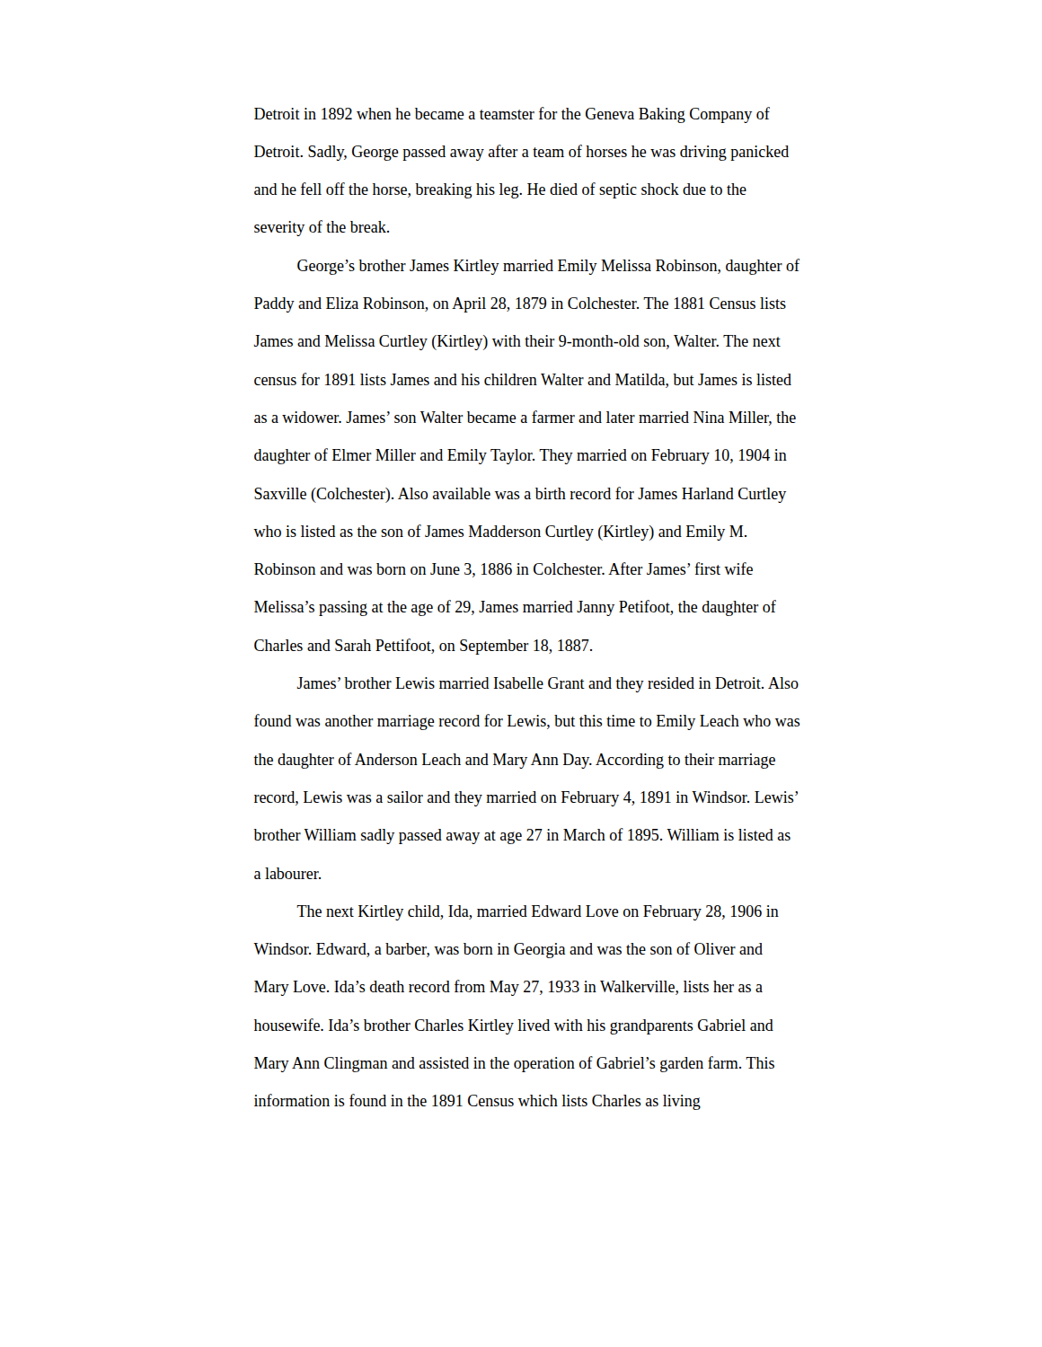Detroit in 1892 when he became a teamster for the Geneva Baking Company of Detroit. Sadly, George passed away after a team of horses he was driving panicked and he fell off the horse, breaking his leg. He died of septic shock due to the severity of the break.
George’s brother James Kirtley married Emily Melissa Robinson, daughter of Paddy and Eliza Robinson, on April 28, 1879 in Colchester. The 1881 Census lists James and Melissa Curtley (Kirtley) with their 9-month-old son, Walter. The next census for 1891 lists James and his children Walter and Matilda, but James is listed as a widower. James’ son Walter became a farmer and later married Nina Miller, the daughter of Elmer Miller and Emily Taylor. They married on February 10, 1904 in Saxville (Colchester). Also available was a birth record for James Harland Curtley who is listed as the son of James Madderson Curtley (Kirtley) and Emily M. Robinson and was born on June 3, 1886 in Colchester. After James’ first wife Melissa’s passing at the age of 29, James married Janny Petifoot, the daughter of Charles and Sarah Pettifoot, on September 18, 1887.
James’ brother Lewis married Isabelle Grant and they resided in Detroit. Also found was another marriage record for Lewis, but this time to Emily Leach who was the daughter of Anderson Leach and Mary Ann Day. According to their marriage record, Lewis was a sailor and they married on February 4, 1891 in Windsor. Lewis’ brother William sadly passed away at age 27 in March of 1895. William is listed as a labourer.
The next Kirtley child, Ida, married Edward Love on February 28, 1906 in Windsor. Edward, a barber, was born in Georgia and was the son of Oliver and Mary Love. Ida’s death record from May 27, 1933 in Walkerville, lists her as a housewife. Ida’s brother Charles Kirtley lived with his grandparents Gabriel and Mary Ann Clingman and assisted in the operation of Gabriel’s garden farm. This information is found in the 1891 Census which lists Charles as living